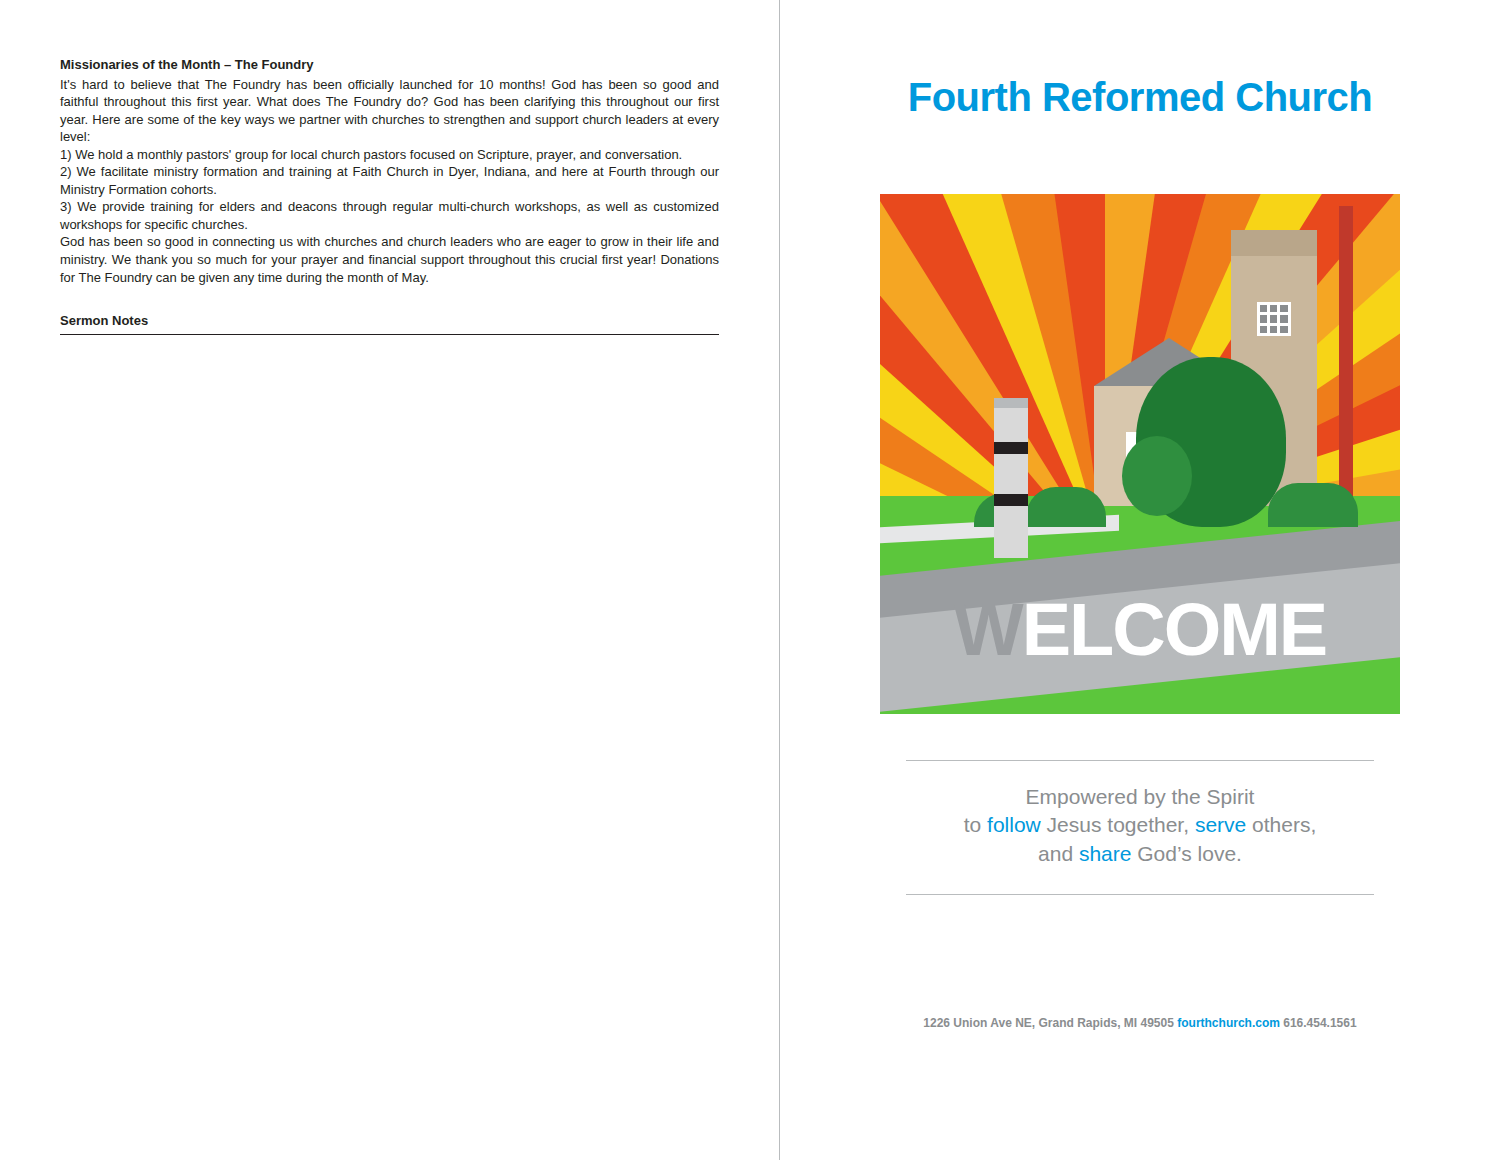Missionaries of the Month – The Foundry
It's hard to believe that The Foundry has been officially launched for 10 months! God has been so good and faithful throughout this first year. What does The Foundry do? God has been clarifying this throughout our first year. Here are some of the key ways we partner with churches to strengthen and support church leaders at every level:
1) We hold a monthly pastors' group for local church pastors focused on Scripture, prayer, and conversation.
2) We facilitate ministry formation and training at Faith Church in Dyer, Indiana, and here at Fourth through our Ministry Formation cohorts.
3) We provide training for elders and deacons through regular multi-church workshops, as well as customized workshops for specific churches.
God has been so good in connecting us with churches and church leaders who are eager to grow in their life and ministry. We thank you so much for your prayer and financial support throughout this crucial first year! Donations for The Foundry can be given any time during the month of May.
Sermon Notes
Fourth Reformed Church
WELCOME
Empowered by the Spirit
to follow Jesus together, serve others,
and share God’s love.
1226 Union Ave NE, Grand Rapids, MI 49505 fourthchurch.com 616.454.1561